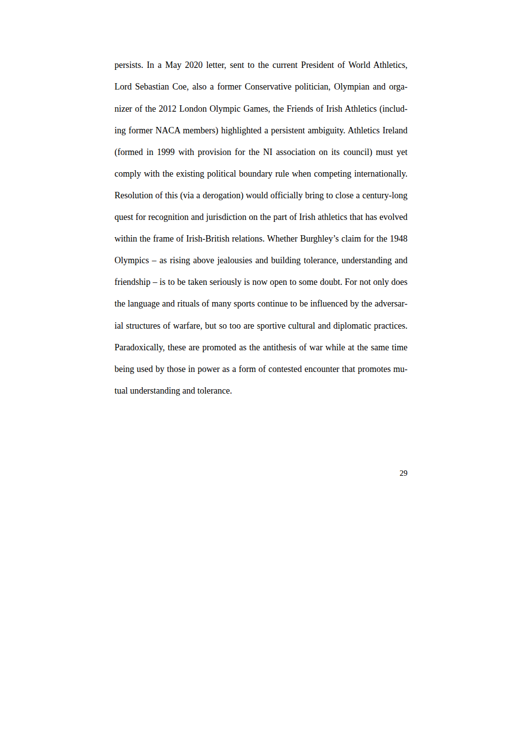persists. In a May 2020 letter, sent to the current President of World Athletics, Lord Sebastian Coe, also a former Conservative politician, Olympian and organizer of the 2012 London Olympic Games, the Friends of Irish Athletics (including former NACA members) highlighted a persistent ambiguity. Athletics Ireland (formed in 1999 with provision for the NI association on its council) must yet comply with the existing political boundary rule when competing internationally. Resolution of this (via a derogation) would officially bring to close a century-long quest for recognition and jurisdiction on the part of Irish athletics that has evolved within the frame of Irish-British relations. Whether Burghley’s claim for the 1948 Olympics – as rising above jealousies and building tolerance, understanding and friendship – is to be taken seriously is now open to some doubt. For not only does the language and rituals of many sports continue to be influenced by the adversarial structures of warfare, but so too are sportive cultural and diplomatic practices. Paradoxically, these are promoted as the antithesis of war while at the same time being used by those in power as a form of contested encounter that promotes mutual understanding and tolerance.
29